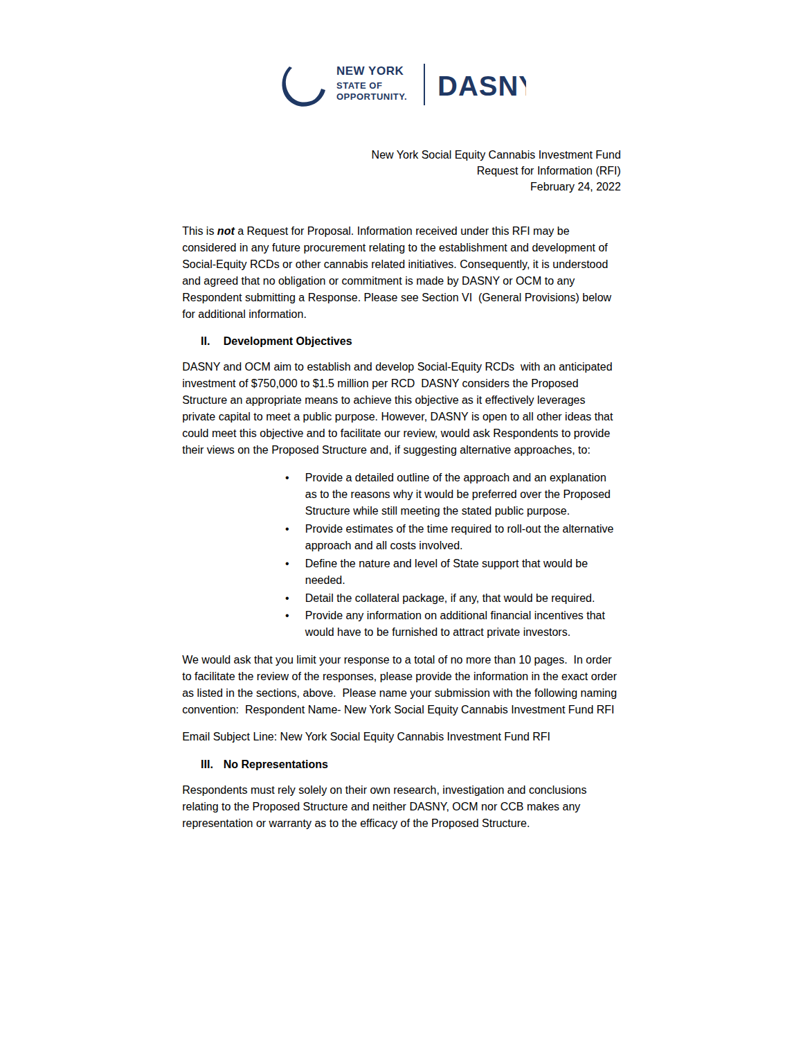NEW YORK STATE OF OPPORTUNITY. DASNY
New York Social Equity Cannabis Investment Fund
Request for Information (RFI)
February 24, 2022
This is not a Request for Proposal. Information received under this RFI may be considered in any future procurement relating to the establishment and development of Social-Equity RCDs or other cannabis related initiatives. Consequently, it is understood and agreed that no obligation or commitment is made by DASNY or OCM to any Respondent submitting a Response. Please see Section VI (General Provisions) below for additional information.
II. Development Objectives
DASNY and OCM aim to establish and develop Social-Equity RCDs with an anticipated investment of $750,000 to $1.5 million per RCD DASNY considers the Proposed Structure an appropriate means to achieve this objective as it effectively leverages private capital to meet a public purpose. However, DASNY is open to all other ideas that could meet this objective and to facilitate our review, would ask Respondents to provide their views on the Proposed Structure and, if suggesting alternative approaches, to:
Provide a detailed outline of the approach and an explanation as to the reasons why it would be preferred over the Proposed Structure while still meeting the stated public purpose.
Provide estimates of the time required to roll-out the alternative approach and all costs involved.
Define the nature and level of State support that would be needed.
Detail the collateral package, if any, that would be required.
Provide any information on additional financial incentives that would have to be furnished to attract private investors.
We would ask that you limit your response to a total of no more than 10 pages. In order to facilitate the review of the responses, please provide the information in the exact order as listed in the sections, above. Please name your submission with the following naming convention: Respondent Name- New York Social Equity Cannabis Investment Fund RFI
Email Subject Line: New York Social Equity Cannabis Investment Fund RFI
III. No Representations
Respondents must rely solely on their own research, investigation and conclusions relating to the Proposed Structure and neither DASNY, OCM nor CCB makes any representation or warranty as to the efficacy of the Proposed Structure.